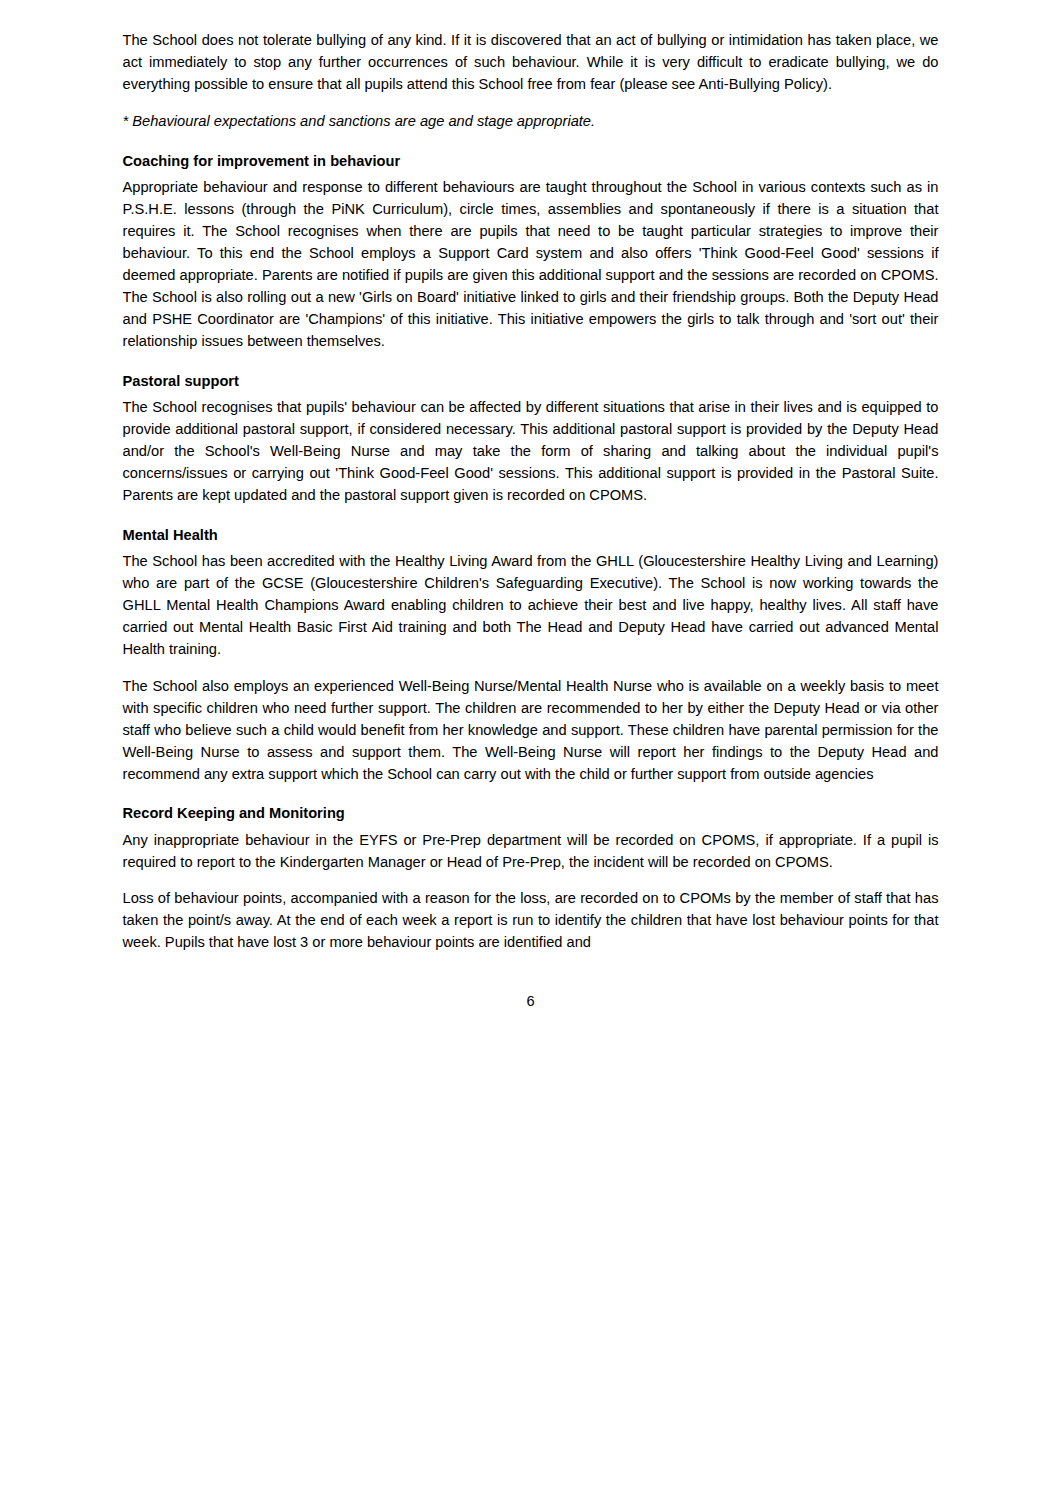The School does not tolerate bullying of any kind. If it is discovered that an act of bullying or intimidation has taken place, we act immediately to stop any further occurrences of such behaviour. While it is very difficult to eradicate bullying, we do everything possible to ensure that all pupils attend this School free from fear (please see Anti-Bullying Policy).
* Behavioural expectations and sanctions are age and stage appropriate.
Coaching for improvement in behaviour
Appropriate behaviour and response to different behaviours are taught throughout the School in various contexts such as in P.S.H.E. lessons (through the PiNK Curriculum), circle times, assemblies and spontaneously if there is a situation that requires it. The School recognises when there are pupils that need to be taught particular strategies to improve their behaviour. To this end the School employs a Support Card system and also offers 'Think Good-Feel Good' sessions if deemed appropriate. Parents are notified if pupils are given this additional support and the sessions are recorded on CPOMS. The School is also rolling out a new 'Girls on Board' initiative linked to girls and their friendship groups. Both the Deputy Head and PSHE Coordinator are 'Champions' of this initiative. This initiative empowers the girls to talk through and 'sort out' their relationship issues between themselves.
Pastoral support
The School recognises that pupils' behaviour can be affected by different situations that arise in their lives and is equipped to provide additional pastoral support, if considered necessary. This additional pastoral support is provided by the Deputy Head and/or the School's Well-Being Nurse and may take the form of sharing and talking about the individual pupil's concerns/issues or carrying out 'Think Good-Feel Good' sessions. This additional support is provided in the Pastoral Suite. Parents are kept updated and the pastoral support given is recorded on CPOMS.
Mental Health
The School has been accredited with the Healthy Living Award from the GHLL (Gloucestershire Healthy Living and Learning) who are part of the GCSE (Gloucestershire Children's Safeguarding Executive). The School is now working towards the GHLL Mental Health Champions Award enabling children to achieve their best and live happy, healthy lives. All staff have carried out Mental Health Basic First Aid training and both The Head and Deputy Head have carried out advanced Mental Health training.
The School also employs an experienced Well-Being Nurse/Mental Health Nurse who is available on a weekly basis to meet with specific children who need further support. The children are recommended to her by either the Deputy Head or via other staff who believe such a child would benefit from her knowledge and support. These children have parental permission for the Well-Being Nurse to assess and support them. The Well-Being Nurse will report her findings to the Deputy Head and recommend any extra support which the School can carry out with the child or further support from outside agencies
Record Keeping and Monitoring
Any inappropriate behaviour in the EYFS or Pre-Prep department will be recorded on CPOMS, if appropriate. If a pupil is required to report to the Kindergarten Manager or Head of Pre-Prep, the incident will be recorded on CPOMS.
Loss of behaviour points, accompanied with a reason for the loss, are recorded on to CPOMs by the member of staff that has taken the point/s away. At the end of each week a report is run to identify the children that have lost behaviour points for that week. Pupils that have lost 3 or more behaviour points are identified and
6